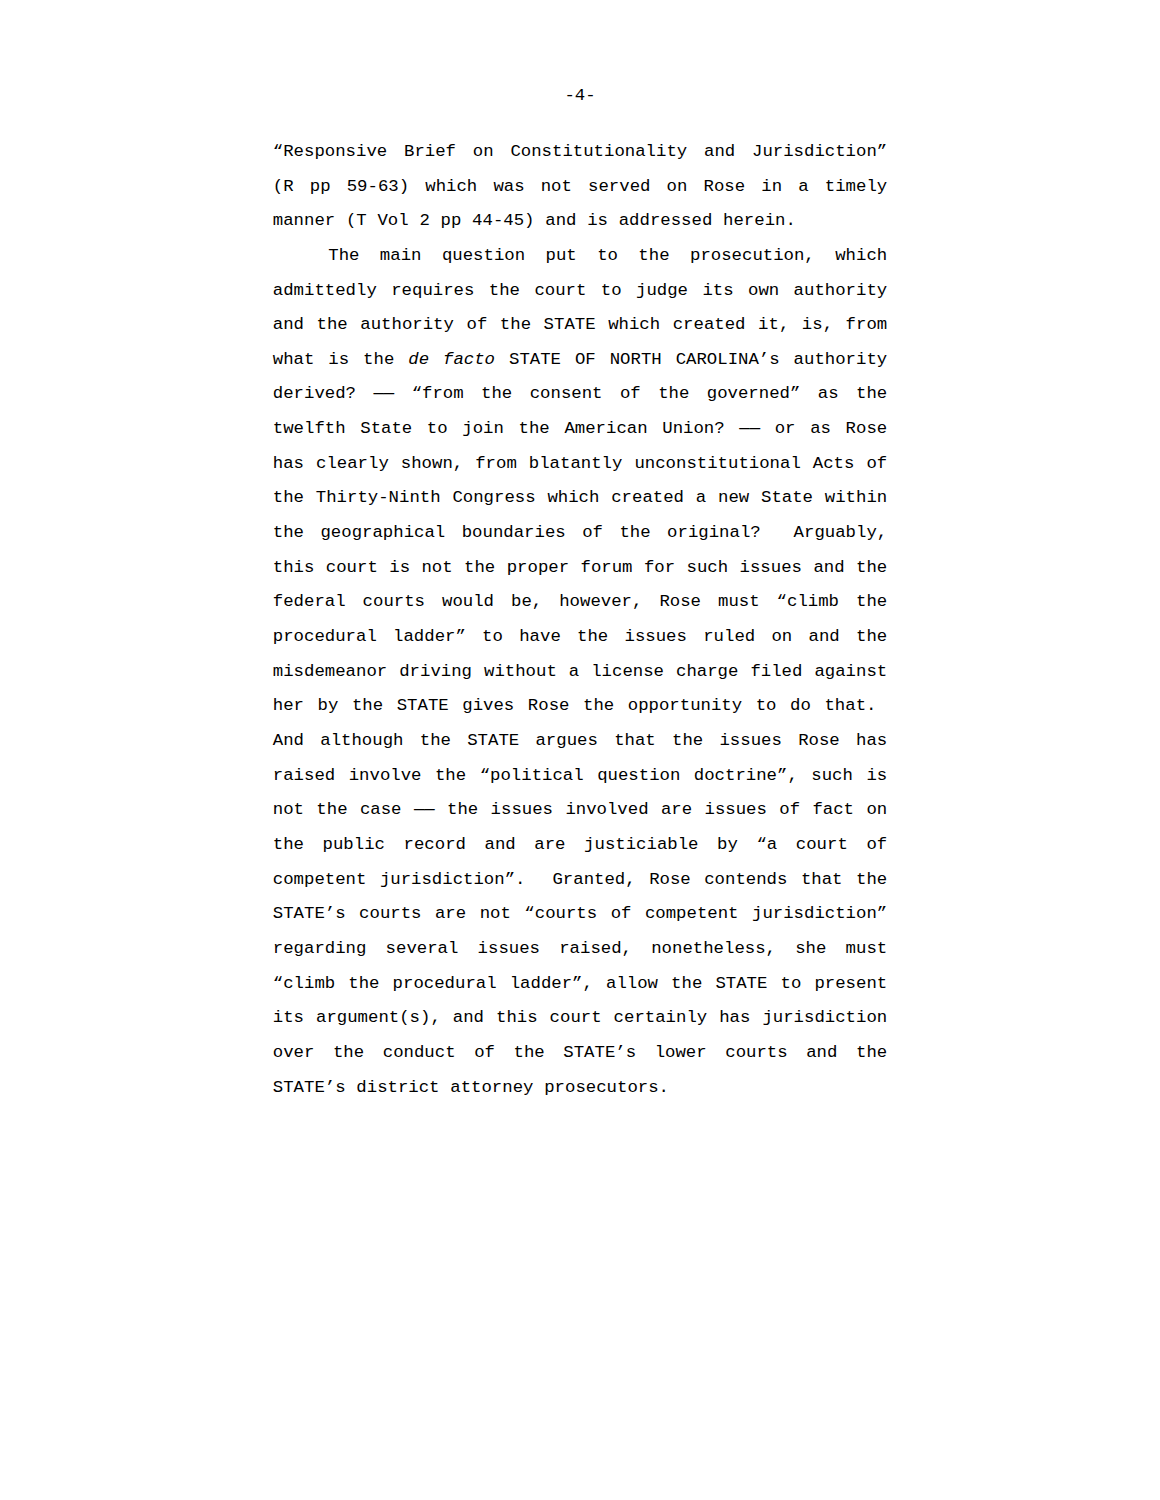-4-
“Responsive Brief on Constitutionality and Jurisdiction” (R pp 59-63) which was not served on Rose in a timely manner (T Vol 2 pp 44-45) and is addressed herein.
The main question put to the prosecution, which admittedly requires the court to judge its own authority and the authority of the STATE which created it, is, from what is the de facto STATE OF NORTH CAROLINA’s authority derived? —— “from the consent of the governed” as the twelfth State to join the American Union? —— or as Rose has clearly shown, from blatantly unconstitutional Acts of the Thirty-Ninth Congress which created a new State within the geographical boundaries of the original? Arguably, this court is not the proper forum for such issues and the federal courts would be, however, Rose must “climb the procedural ladder” to have the issues ruled on and the misdemeanor driving without a license charge filed against her by the STATE gives Rose the opportunity to do that. And although the STATE argues that the issues Rose has raised involve the “political question doctrine”, such is not the case —— the issues involved are issues of fact on the public record and are justiciable by “a court of competent jurisdiction”. Granted, Rose contends that the STATE’s courts are not “courts of competent jurisdiction” regarding several issues raised, nonetheless, she must “climb the procedural ladder”, allow the STATE to present its argument(s), and this court certainly has jurisdiction over the conduct of the STATE’s lower courts and the STATE’s district attorney prosecutors.